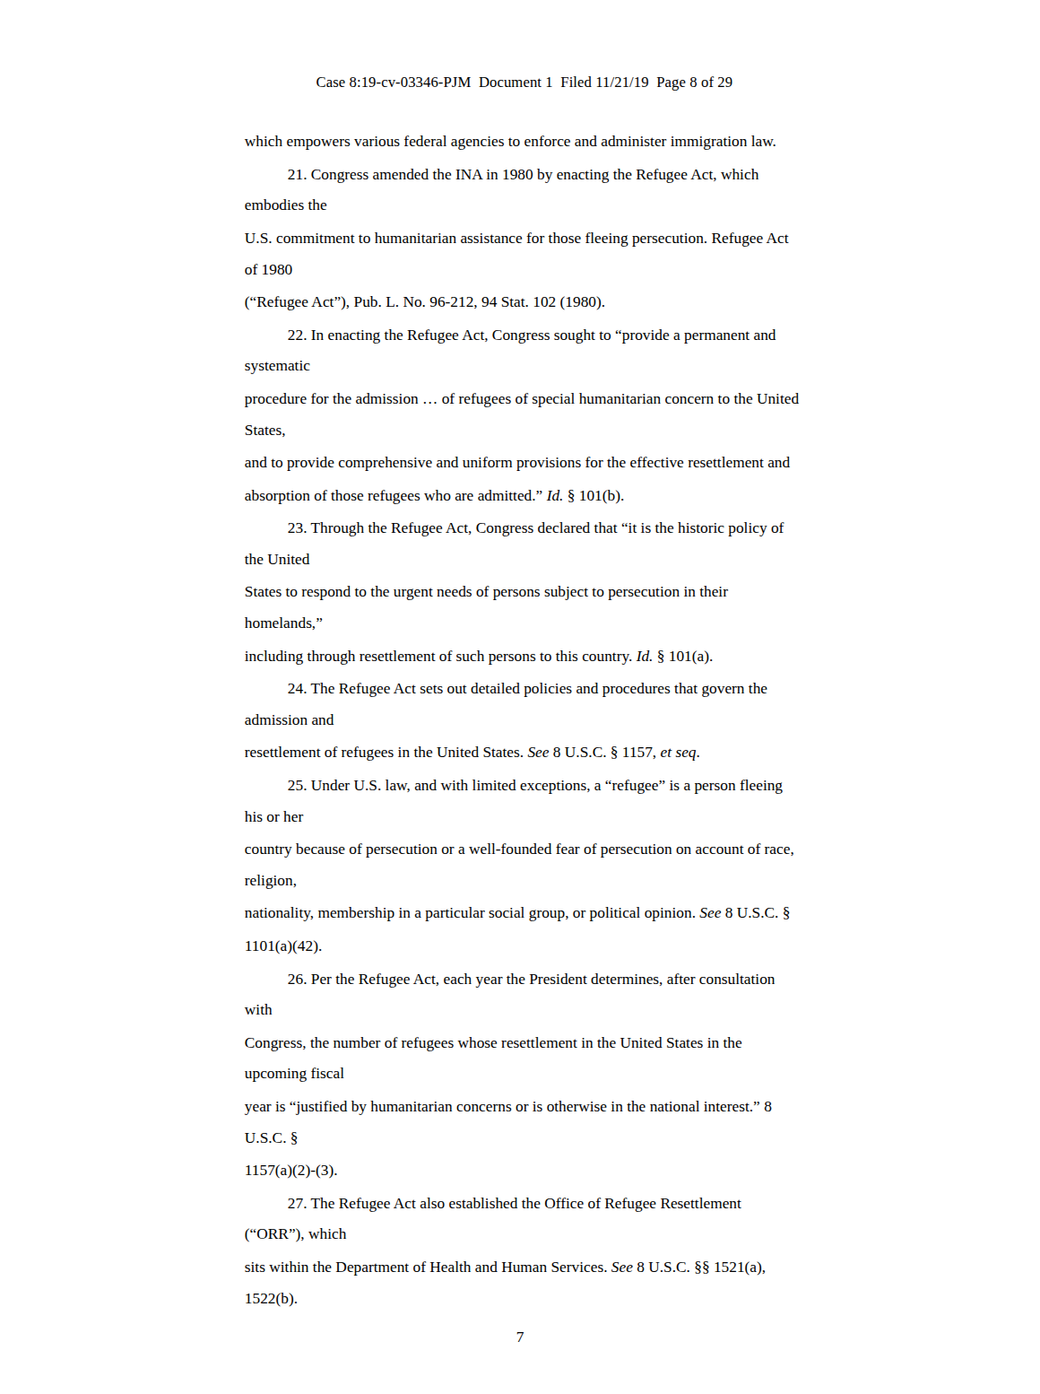Case 8:19-cv-03346-PJM Document 1 Filed 11/21/19 Page 8 of 29
which empowers various federal agencies to enforce and administer immigration law.
21. Congress amended the INA in 1980 by enacting the Refugee Act, which embodies the
U.S. commitment to humanitarian assistance for those fleeing persecution. Refugee Act of 1980
(“Refugee Act”), Pub. L. No. 96-212, 94 Stat. 102 (1980).
22. In enacting the Refugee Act, Congress sought to “provide a permanent and systematic
procedure for the admission … of refugees of special humanitarian concern to the United States,
and to provide comprehensive and uniform provisions for the effective resettlement and
absorption of those refugees who are admitted.” Id. § 101(b).
23. Through the Refugee Act, Congress declared that “it is the historic policy of the United
States to respond to the urgent needs of persons subject to persecution in their homelands,”
including through resettlement of such persons to this country. Id. § 101(a).
24. The Refugee Act sets out detailed policies and procedures that govern the admission and
resettlement of refugees in the United States. See 8 U.S.C. § 1157, et seq.
25. Under U.S. law, and with limited exceptions, a “refugee” is a person fleeing his or her
country because of persecution or a well-founded fear of persecution on account of race, religion,
nationality, membership in a particular social group, or political opinion. See 8 U.S.C. §
1101(a)(42).
26. Per the Refugee Act, each year the President determines, after consultation with
Congress, the number of refugees whose resettlement in the United States in the upcoming fiscal
year is “justified by humanitarian concerns or is otherwise in the national interest.” 8 U.S.C. §
1157(a)(2)-(3).
27. The Refugee Act also established the Office of Refugee Resettlement (“ORR”), which
sits within the Department of Health and Human Services. See 8 U.S.C. §§ 1521(a), 1522(b).
7